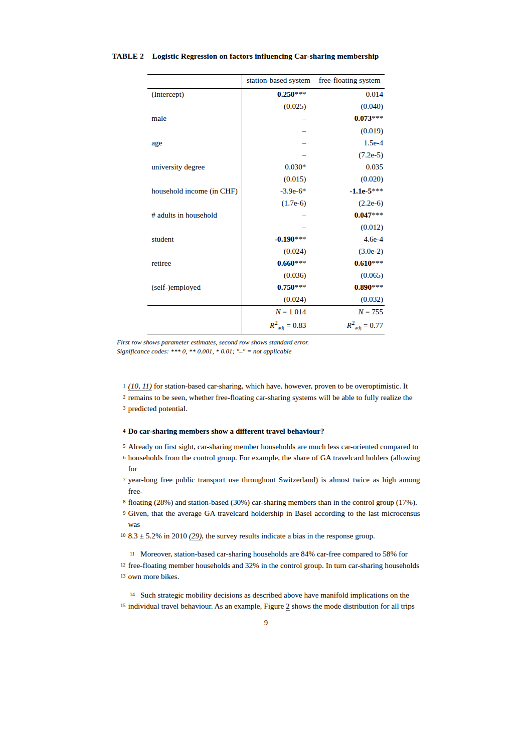TABLE 2 Logistic Regression on factors influencing Car-sharing membership
| | station-based system | free-floating system |
| --- | --- | --- |
| (Intercept) | 0.250 *** | 0.014 |
| | (0.025) | (0.040) |
| male | – | 0.073 *** |
| | – | (0.019) |
| age | – | 1.5e-4 |
| | – | (7.2e-5) |
| university degree | 0.030* | 0.035 |
| | (0.015) | (0.020) |
| household income (in CHF) | -3.9e-6* | -1.1e-5 *** |
| | (1.7e-6) | (2.2e-6) |
| # adults in household | – | 0.047 *** |
| | – | (0.012) |
| student | -0.190 *** | 4.6e-4 |
| | (0.024) | (3.0e-2) |
| retiree | 0.660 *** | 0.610 *** |
| | (0.036) | (0.065) |
| (self-)employed | 0.750 *** | 0.890 *** |
| | (0.024) | (0.032) |
| | N = 1 014 | N = 755 |
| | R 2 adj = 0.83 | R 2 adj = 0.77 |
First row shows parameter estimates, second row shows standard error.
Significance codes: *** 0, ** 0.001, * 0.01; "–" = not applicable
(10, 11) for station-based car-sharing, which have, however, proven to be overoptimistic. It
remains to be seen, whether free-floating car-sharing systems will be able to fully realize the
predicted potential.
Do car-sharing members show a different travel behaviour?
Already on first sight, car-sharing member households are much less car-oriented compared to
households from the control group. For example, the share of GA travelcard holders (allowing for
year-long free public transport use throughout Switzerland) is almost twice as high among free-
floating (28%) and station-based (30%) car-sharing members than in the control group (17%).
Given, that the average GA travelcard holdership in Basel according to the last microcensus was
8.3 ± 5.2% in 2010 (29), the survey results indicate a bias in the response group.
Moreover, station-based car-sharing households are 84% car-free compared to 58% for
free-floating member households and 32% in the control group. In turn car-sharing households
own more bikes.
Such strategic mobility decisions as described above have manifold implications on the
individual travel behaviour. As an example, Figure 2 shows the mode distribution for all trips
9